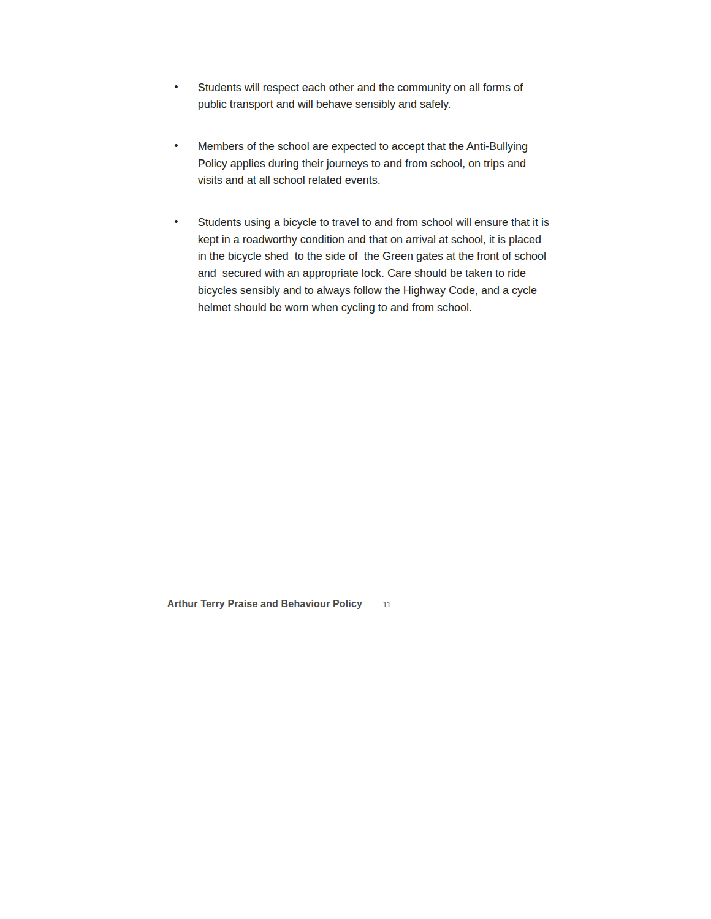Students will respect each other and the community on all forms of public transport and will behave sensibly and safely.
Members of the school are expected to accept that the Anti-Bullying Policy applies during their journeys to and from school, on trips and visits and at all school related events.
Students using a bicycle to travel to and from school will ensure that it is kept in a roadworthy condition and that on arrival at school, it is placed in the bicycle shed to the side of the Green gates at the front of school and secured with an appropriate lock. Care should be taken to ride bicycles sensibly and to always follow the Highway Code, and a cycle helmet should be worn when cycling to and from school.
Arthur Terry Praise and Behaviour Policy 11